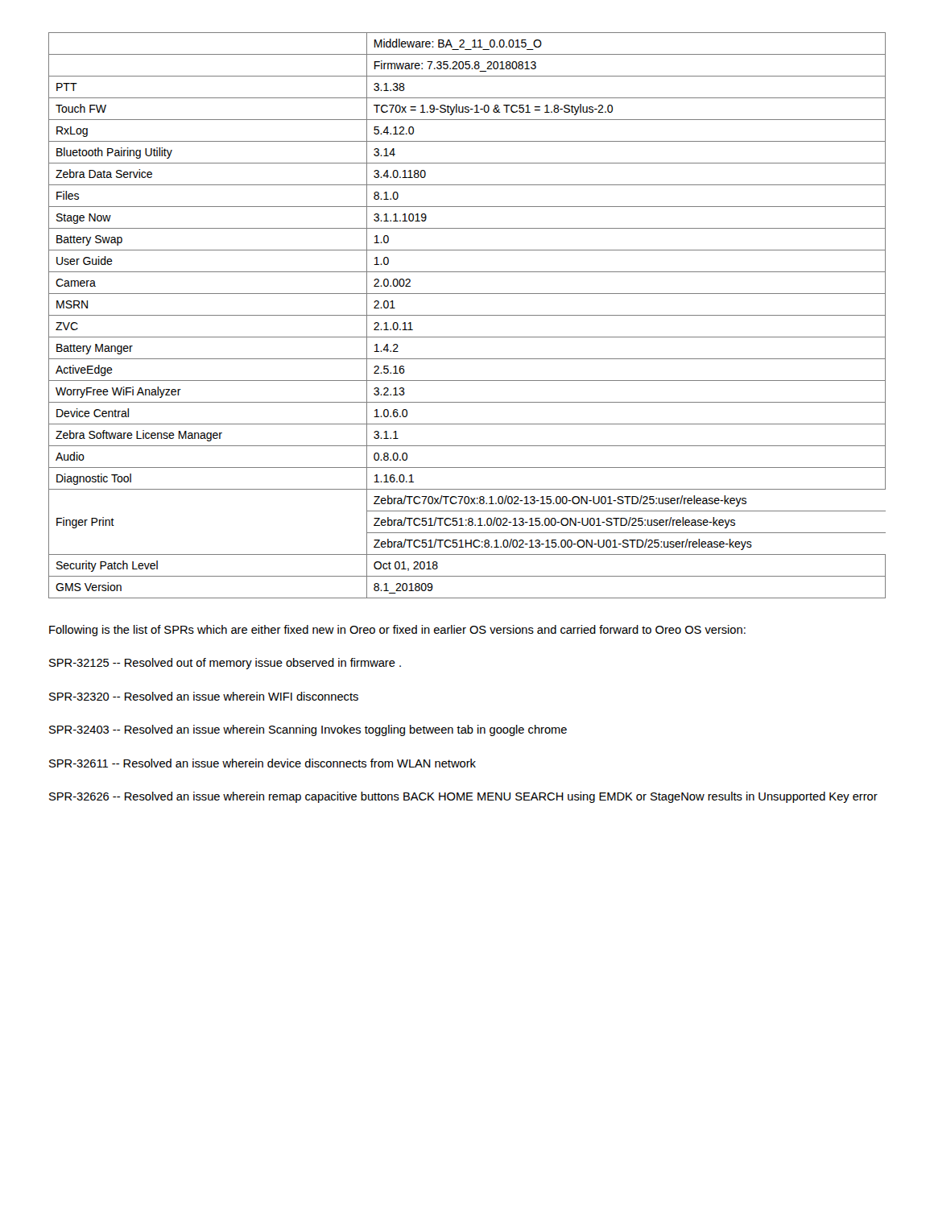| | Middleware: BA_2_11_0.0.015_O |
| | Firmware: 7.35.205.8_20180813 |
| PTT | 3.1.38 |
| Touch FW | TC70x = 1.9-Stylus-1-0 & TC51 = 1.8-Stylus-2.0 |
| RxLog | 5.4.12.0 |
| Bluetooth Pairing Utility | 3.14 |
| Zebra Data Service | 3.4.0.1180 |
| Files | 8.1.0 |
| Stage Now | 3.1.1.1019 |
| Battery Swap | 1.0 |
| User Guide | 1.0 |
| Camera | 2.0.002 |
| MSRN | 2.01 |
| ZVC | 2.1.0.11 |
| Battery Manger | 1.4.2 |
| ActiveEdge | 2.5.16 |
| WorryFree WiFi Analyzer | 3.2.13 |
| Device Central | 1.0.6.0 |
| Zebra Software License Manager | 3.1.1 |
| Audio | 0.8.0.0 |
| Diagnostic Tool | 1.16.0.1 |
| Finger Print | / Zebra/TC70x/TC70x:8.1.0/02-13-15.00-ON-U01-STD/25:user/release-keys / / Zebra/TC51/TC51:8.1.0/02-13-15.00-ON-U01-STD/25:user/release-keys / / Zebra/TC51/TC51HC:8.1.0/02-13-15.00-ON-U01-STD/25:user/release-keys / |
| Security Patch Level | Oct 01, 2018 |
| GMS Version | 8.1_201809 |
Following is the list of SPRs which are either fixed new in Oreo or fixed in earlier OS versions and carried forward to Oreo OS version:
SPR-32125 -- Resolved out of memory issue observed in firmware .
SPR-32320 -- Resolved an issue wherein WIFI disconnects
SPR-32403 -- Resolved an issue wherein Scanning Invokes toggling between tab in google chrome
SPR-32611 -- Resolved an issue wherein device disconnects from WLAN network
SPR-32626 -- Resolved an issue wherein remap capacitive buttons BACK HOME MENU SEARCH using EMDK or StageNow results in Unsupported Key error